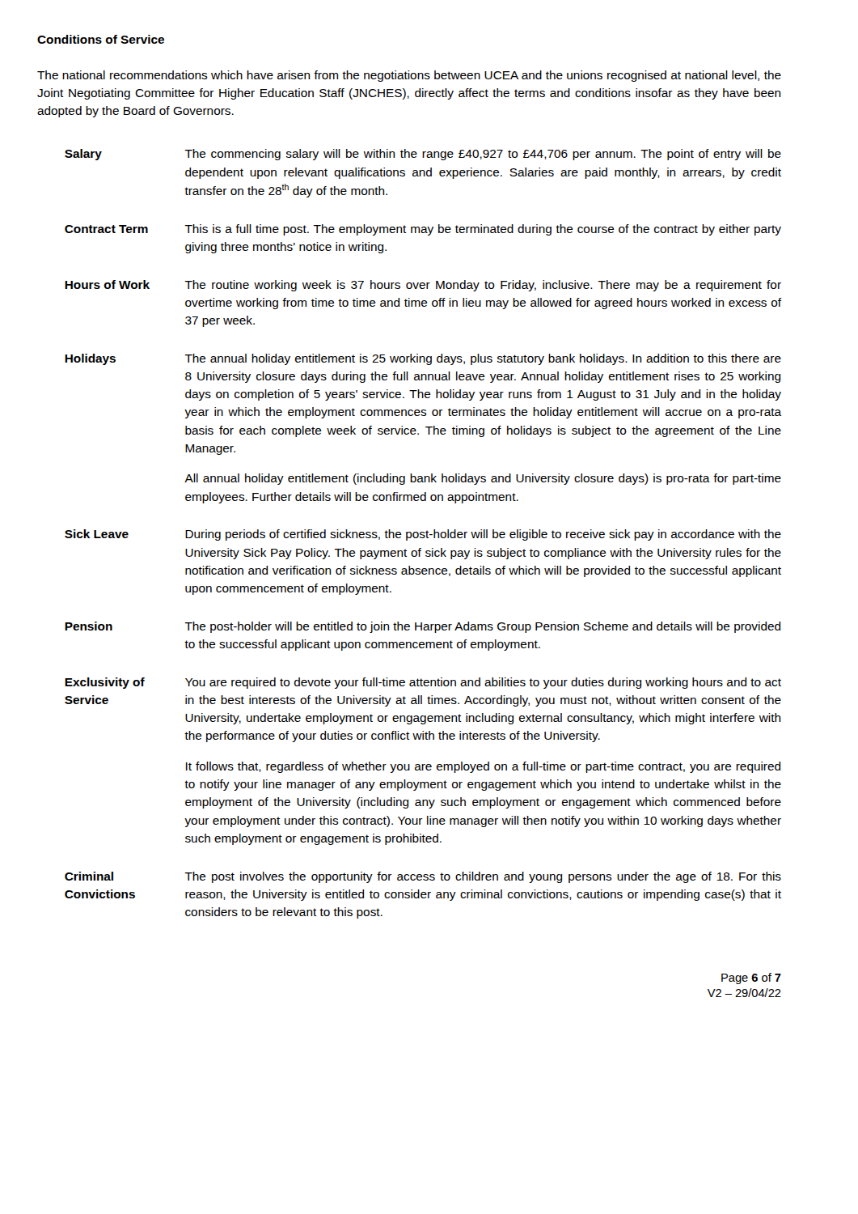Conditions of Service
The national recommendations which have arisen from the negotiations between UCEA and the unions recognised at national level, the Joint Negotiating Committee for Higher Education Staff (JNCHES), directly affect the terms and conditions insofar as they have been adopted by the Board of Governors.
| Salary | The commencing salary will be within the range £40,927 to £44,706 per annum. The point of entry will be dependent upon relevant qualifications and experience. Salaries are paid monthly, in arrears, by credit transfer on the 28 th day of the month. |
| Contract Term | This is a full time post. The employment may be terminated during the course of the contract by either party giving three months' notice in writing. |
| Hours of Work | The routine working week is 37 hours over Monday to Friday, inclusive. There may be a requirement for overtime working from time to time and time off in lieu may be allowed for agreed hours worked in excess of 37 per week. |
| Holidays | The annual holiday entitlement is 25 working days, plus statutory bank holidays. In addition to this there are 8 University closure days during the full annual leave year. Annual holiday entitlement rises to 25 working days on completion of 5 years' service. The holiday year runs from 1 August to 31 July and in the holiday year in which the employment commences or terminates the holiday entitlement will accrue on a pro-rata basis for each complete week of service. The timing of holidays is subject to the agreement of the Line Manager. All annual holiday entitlement (including bank holidays and University closure days) is pro-rata for part-time employees. Further details will be confirmed on appointment. |
| Sick Leave | During periods of certified sickness, the post-holder will be eligible to receive sick pay in accordance with the University Sick Pay Policy. The payment of sick pay is subject to compliance with the University rules for the notification and verification of sickness absence, details of which will be provided to the successful applicant upon commencement of employment. |
| Pension | The post-holder will be entitled to join the Harper Adams Group Pension Scheme and details will be provided to the successful applicant upon commencement of employment. |
| Exclusivity of Service | You are required to devote your full-time attention and abilities to your duties during working hours and to act in the best interests of the University at all times. Accordingly, you must not, without written consent of the University, undertake employment or engagement including external consultancy, which might interfere with the performance of your duties or conflict with the interests of the University. It follows that, regardless of whether you are employed on a full-time or part-time contract, you are required to notify your line manager of any employment or engagement which you intend to undertake whilst in the employment of the University (including any such employment or engagement which commenced before your employment under this contract). Your line manager will then notify you within 10 working days whether such employment or engagement is prohibited. |
| Criminal Convictions | The post involves the opportunity for access to children and young persons under the age of 18. For this reason, the University is entitled to consider any criminal convictions, cautions or impending case(s) that it considers to be relevant to this post. |
Page 6 of 7
V2 – 29/04/22